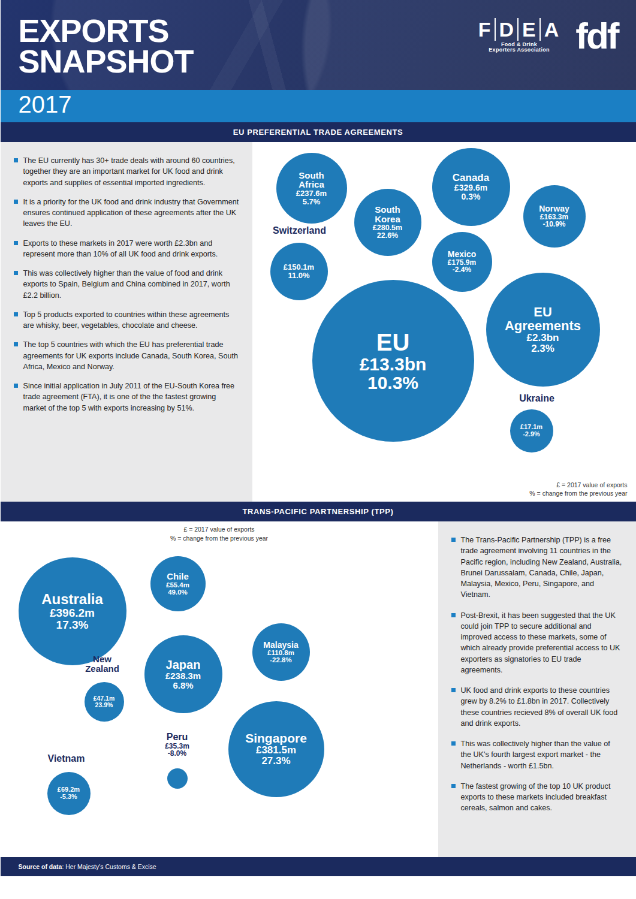Exports
Snapshot
FDEA
Food & Drink
Exporters Association
fdf
2017
EU Preferential Trade Agreements
The EU currently has 30+ trade deals with around 60 countries, together they are an important market for UK food and drink exports and supplies of essential imported ingredients.
It is a priority for the UK food and drink industry that Government ensures continued application of these agreements after the UK leaves the EU.
Exports to these markets in 2017 were worth £2.3bn and represent more than 10% of all UK food and drink exports.
This was collectively higher than the value of food and drink exports to Spain, Belgium and China combined in 2017, worth £2.2 billion.
Top 5 products exported to countries within these agreements are whisky, beer, vegetables, chocolate and cheese.
The top 5 countries with which the EU has preferential trade agreements for UK exports include Canada, South Korea, South Africa, Mexico and Norway.
Since initial application in July 2011 of the EU-South Korea free trade agreement (FTA), it is one of the the fastest growing market of the top 5 with exports increasing by 51%.
South
Africa
£237.6m
5.7%
Canada
£329.6m
0.3%
South
Korea
£280.5m
22.6%
Norway
£163.3m
-10.9%
Switzerland
£150.1m
11.0%
Mexico
£175.9m
-2.4%
EU
Agreements
£2.3bn
2.3%
EU
£13.3bn
10.3%
Ukraine
£17.1m
-2.9%
£ = 2017 value of exports
% = change from the previous year
Trans-Pacific Partnership (TPP)
£ = 2017 value of exports
% = change from the previous year
Australia
£396.2m
17.3%
Chile
£55.4m
49.0%
Malaysia
£110.8m
-22.8%
Japan
£238.3m
6.8%
New
Zealand
£47.1m
23.9%
Singapore
£381.5m
27.3%
Peru
£35.3m
-8.0%
Vietnam
£69.2m
-5.3%
The Trans-Pacific Partnership (TPP) is a free trade agreement involving 11 countries in the Pacific region, including New Zealand, Australia, Brunei Darussalam, Canada, Chile, Japan, Malaysia, Mexico, Peru, Singapore, and Vietnam.
Post-Brexit, it has been suggested that the UK could join TPP to secure additional and improved access to these markets, some of which already provide preferential access to UK exporters as signatories to EU trade agreements.
UK food and drink exports to these countries grew by 8.2% to £1.8bn in 2017. Collectively these countries recieved 8% of overall UK food and drink exports.
This was collectively higher than the value of the UK's fourth largest export market - the Netherlands - worth £1.5bn.
The fastest growing of the top 10 UK product exports to these markets included breakfast cereals, salmon and cakes.
Source of data: Her Majesty's Customs & Excise